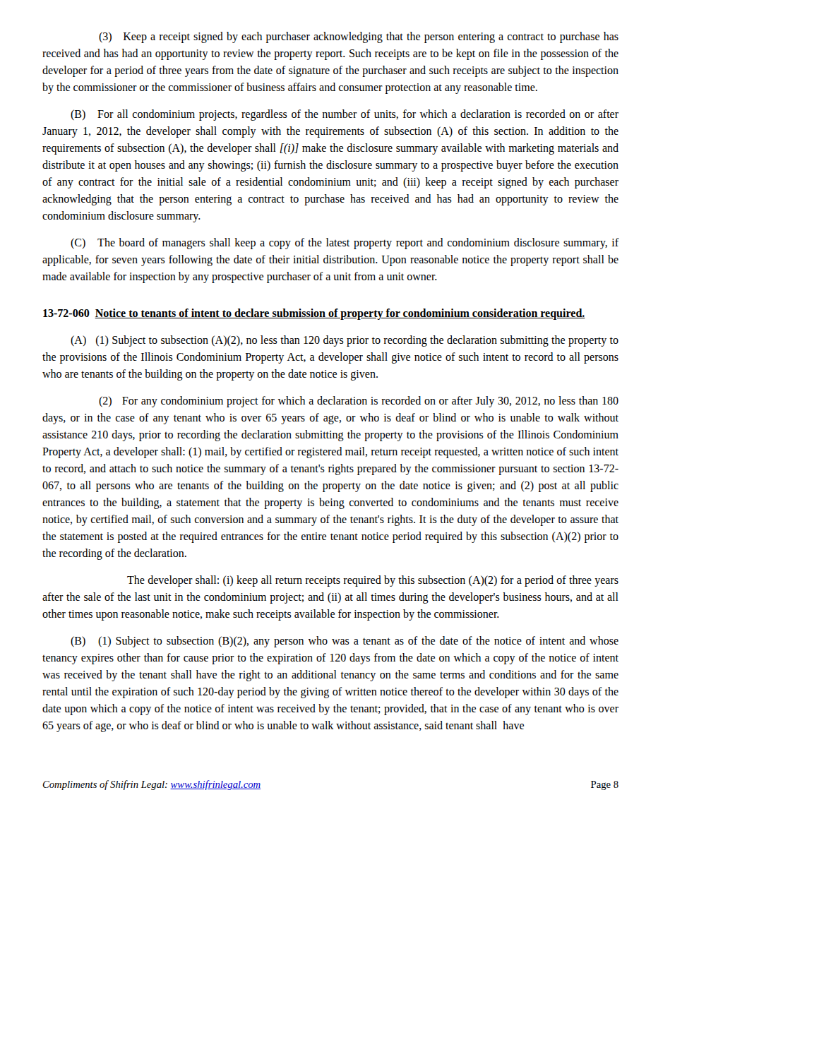(3) Keep a receipt signed by each purchaser acknowledging that the person entering a contract to purchase has received and has had an opportunity to review the property report. Such receipts are to be kept on file in the possession of the developer for a period of three years from the date of signature of the purchaser and such receipts are subject to the inspection by the commissioner or the commissioner of business affairs and consumer protection at any reasonable time.
(B) For all condominium projects, regardless of the number of units, for which a declaration is recorded on or after January 1, 2012, the developer shall comply with the requirements of subsection (A) of this section. In addition to the requirements of subsection (A), the developer shall [(i)] make the disclosure summary available with marketing materials and distribute it at open houses and any showings; (ii) furnish the disclosure summary to a prospective buyer before the execution of any contract for the initial sale of a residential condominium unit; and (iii) keep a receipt signed by each purchaser acknowledging that the person entering a contract to purchase has received and has had an opportunity to review the condominium disclosure summary.
(C) The board of managers shall keep a copy of the latest property report and condominium disclosure summary, if applicable, for seven years following the date of their initial distribution. Upon reasonable notice the property report shall be made available for inspection by any prospective purchaser of a unit from a unit owner.
13-72-060 Notice to tenants of intent to declare submission of property for condominium consideration required.
(A) (1) Subject to subsection (A)(2), no less than 120 days prior to recording the declaration submitting the property to the provisions of the Illinois Condominium Property Act, a developer shall give notice of such intent to record to all persons who are tenants of the building on the property on the date notice is given.
(2) For any condominium project for which a declaration is recorded on or after July 30, 2012, no less than 180 days, or in the case of any tenant who is over 65 years of age, or who is deaf or blind or who is unable to walk without assistance 210 days, prior to recording the declaration submitting the property to the provisions of the Illinois Condominium Property Act, a developer shall: (1) mail, by certified or registered mail, return receipt requested, a written notice of such intent to record, and attach to such notice the summary of a tenant's rights prepared by the commissioner pursuant to section 13-72-067, to all persons who are tenants of the building on the property on the date notice is given; and (2) post at all public entrances to the building, a statement that the property is being converted to condominiums and the tenants must receive notice, by certified mail, of such conversion and a summary of the tenant's rights. It is the duty of the developer to assure that the statement is posted at the required entrances for the entire tenant notice period required by this subsection (A)(2) prior to the recording of the declaration.
The developer shall: (i) keep all return receipts required by this subsection (A)(2) for a period of three years after the sale of the last unit in the condominium project; and (ii) at all times during the developer's business hours, and at all other times upon reasonable notice, make such receipts available for inspection by the commissioner.
(B) (1) Subject to subsection (B)(2), any person who was a tenant as of the date of the notice of intent and whose tenancy expires other than for cause prior to the expiration of 120 days from the date on which a copy of the notice of intent was received by the tenant shall have the right to an additional tenancy on the same terms and conditions and for the same rental until the expiration of such 120-day period by the giving of written notice thereof to the developer within 30 days of the date upon which a copy of the notice of intent was received by the tenant; provided, that in the case of any tenant who is over 65 years of age, or who is deaf or blind or who is unable to walk without assistance, said tenant shall have
Compliments of Shifrin Legal: www.shifrinlegal.com Page 8